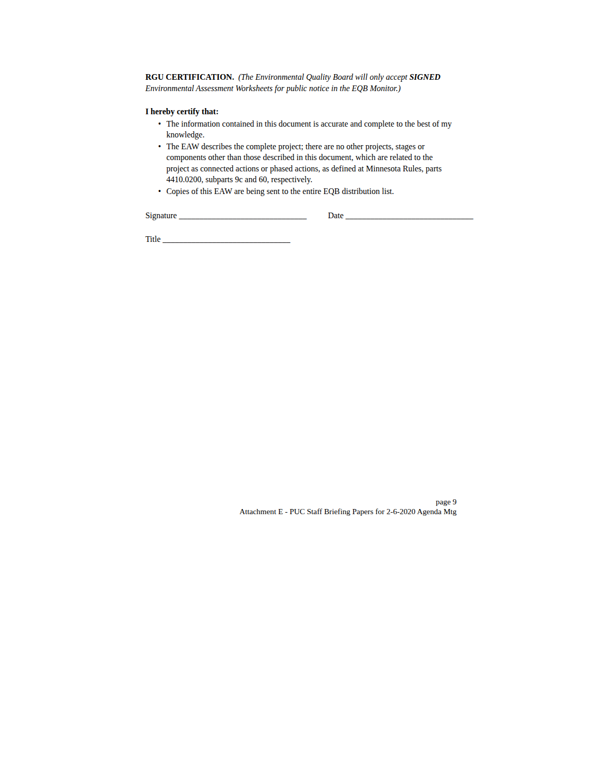RGU CERTIFICATION. (The Environmental Quality Board will only accept SIGNED Environmental Assessment Worksheets for public notice in the EQB Monitor.)
I hereby certify that:
The information contained in this document is accurate and complete to the best of my knowledge.
The EAW describes the complete project; there are no other projects, stages or components other than those described in this document, which are related to the project as connected actions or phased actions, as defined at Minnesota Rules, parts 4410.0200, subparts 9c and 60, respectively.
Copies of this EAW are being sent to the entire EQB distribution list.
Signature _______________________________ Date _______________________________
Title _______________________________
page 9 Attachment E - PUC Staff Briefing Papers for 2-6-2020 Agenda Mtg